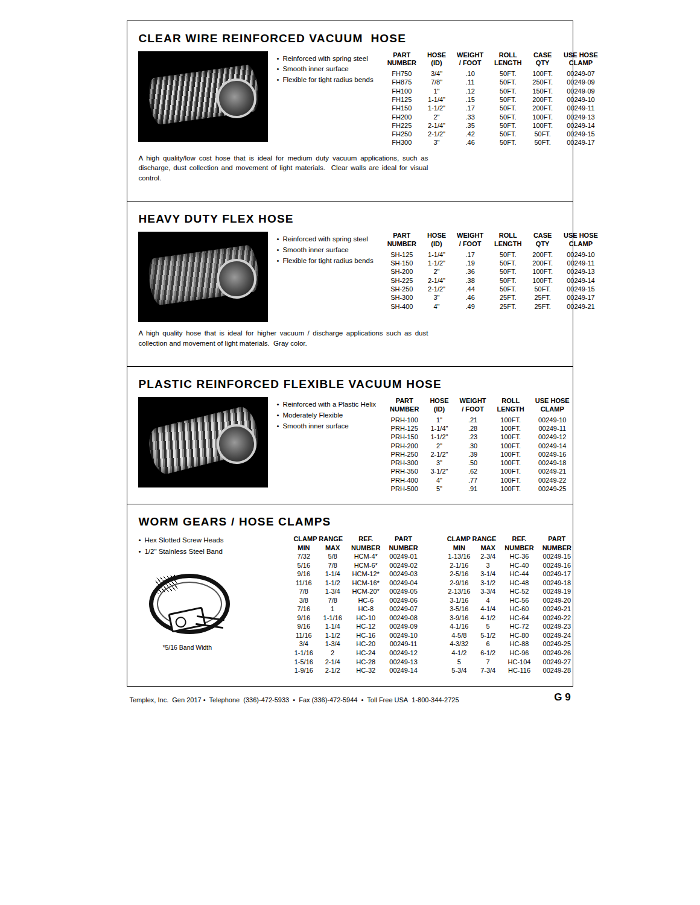CLEAR WIRE REINFORCED VACUUM HOSE
Reinforced with spring steel
Smooth inner surface
Flexible for tight radius bends
| PART | HOSE | WEIGHT | ROLL | CASE | USE HOSE |
| --- | --- | --- | --- | --- | --- |
| NUMBER | (ID) | / FOOT | LENGTH | QTY | CLAMP |
| FH750 | 3/4" | .10 | 50FT. | 100FT. | 00249-07 |
| FH875 | 7/8" | .11 | 50FT. | 250FT. | 00249-09 |
| FH100 | 1" | .12 | 50FT. | 150FT. | 00249-09 |
| FH125 | 1-1/4" | .15 | 50FT. | 200FT. | 00249-10 |
| FH150 | 1-1/2" | .17 | 50FT. | 200FT. | 00249-11 |
| FH200 | 2" | .33 | 50FT. | 100FT. | 00249-13 |
| FH225 | 2-1/4" | .35 | 50FT. | 100FT. | 00249-14 |
| FH250 | 2-1/2" | .42 | 50FT. | 50FT. | 00249-15 |
| FH300 | 3" | .46 | 50FT. | 50FT. | 00249-17 |
A high quality/low cost hose that is ideal for medium duty vacuum applications, such as discharge, dust collection and movement of light materials. Clear walls are ideal for visual control.
HEAVY DUTY FLEX HOSE
Reinforced with spring steel
Smooth inner surface
Flexible for tight radius bends
| PART | HOSE | WEIGHT | ROLL | CASE | USE HOSE |
| --- | --- | --- | --- | --- | --- |
| NUMBER | (ID) | / FOOT | LENGTH | QTY | CLAMP |
| SH-125 | 1-1/4" | .17 | 50FT. | 200FT. | 00249-10 |
| SH-150 | 1-1/2" | .19 | 50FT. | 200FT. | 00249-11 |
| SH-200 | 2" | .36 | 50FT. | 100FT. | 00249-13 |
| SH-225 | 2-1/4" | .38 | 50FT. | 100FT. | 00249-14 |
| SH-250 | 2-1/2" | .44 | 50FT. | 50FT. | 00249-15 |
| SH-300 | 3" | .46 | 25FT. | 25FT. | 00249-17 |
| SH-400 | 4" | .49 | 25FT. | 25FT. | 00249-21 |
A high quality hose that is ideal for higher vacuum / discharge applications such as dust collection and movement of light materials. Gray color.
PLASTIC REINFORCED FLEXIBLE VACUUM HOSE
Reinforced with a Plastic Helix
Moderately Flexible
Smooth inner surface
| PART | HOSE | WEIGHT | ROLL | USE HOSE |
| --- | --- | --- | --- | --- |
| NUMBER | (ID) | / FOOT | LENGTH | CLAMP |
| PRH-100 | 1" | .21 | 100FT. | 00249-10 |
| PRH-125 | 1-1/4" | .28 | 100FT. | 00249-11 |
| PRH-150 | 1-1/2" | .23 | 100FT. | 00249-12 |
| PRH-200 | 2" | .30 | 100FT. | 00249-14 |
| PRH-250 | 2-1/2" | .39 | 100FT. | 00249-16 |
| PRH-300 | 3" | .50 | 100FT. | 00249-18 |
| PRH-350 | 3-1/2" | .62 | 100FT. | 00249-21 |
| PRH-400 | 4" | .77 | 100FT. | 00249-22 |
| PRH-500 | 5" | .91 | 100FT. | 00249-25 |
WORM GEARS / HOSE CLAMPS
Hex Slotted Screw Heads
1/2" Stainless Steel Band
*5/16 Band Width
| CLAMP RANGE | REF. | PART |
| --- | --- | --- |
| MIN | MAX | NUMBER | NUMBER |
| 7/32 | 5/8 | HCM-4* | 00249-01 |
| 5/16 | 7/8 | HCM-6* | 00249-02 |
| 9/16 | 1-1/4 | HCM-12* | 00249-03 |
| 11/16 | 1-1/2 | HCM-16* | 00249-04 |
| 7/8 | 1-3/4 | HCM-20* | 00249-05 |
| 3/8 | 7/8 | HC-6 | 00249-06 |
| 7/16 | 1 | HC-8 | 00249-07 |
| 9/16 | 1-1/16 | HC-10 | 00249-08 |
| 9/16 | 1-1/4 | HC-12 | 00249-09 |
| 11/16 | 1-1/2 | HC-16 | 00249-10 |
| 3/4 | 1-3/4 | HC-20 | 00249-11 |
| 1-1/16 | 2 | HC-24 | 00249-12 |
| 1-5/16 | 2-1/4 | HC-28 | 00249-13 |
| 1-9/16 | 2-1/2 | HC-32 | 00249-14 |
| CLAMP RANGE | REF. | PART |
| --- | --- | --- |
| MIN | MAX | NUMBER | NUMBER |
| 1-13/16 | 2-3/4 | HC-36 | 00249-15 |
| 2-1/16 | 3 | HC-40 | 00249-16 |
| 2-5/16 | 3-1/4 | HC-44 | 00249-17 |
| 2-9/16 | 3-1/2 | HC-48 | 00249-18 |
| 2-13/16 | 3-3/4 | HC-52 | 00249-19 |
| 3-1/16 | 4 | HC-56 | 00249-20 |
| 3-5/16 | 4-1/4 | HC-60 | 00249-21 |
| 3-9/16 | 4-1/2 | HC-64 | 00249-22 |
| 4-1/16 | 5 | HC-72 | 00249-23 |
| 4-5/8 | 5-1/2 | HC-80 | 00249-24 |
| 4-3/32 | 6 | HC-88 | 00249-25 |
| 4-1/2 | 6-1/2 | HC-96 | 00249-26 |
| 5 | 7 | HC-104 | 00249-27 |
| 5-3/4 | 7-3/4 | HC-116 | 00249-28 |
Templex, Inc. Gen 2017 • Telephone (336)-472-5933 • Fax (336)-472-5944 • Toll Free USA 1-800-344-2725
G 9